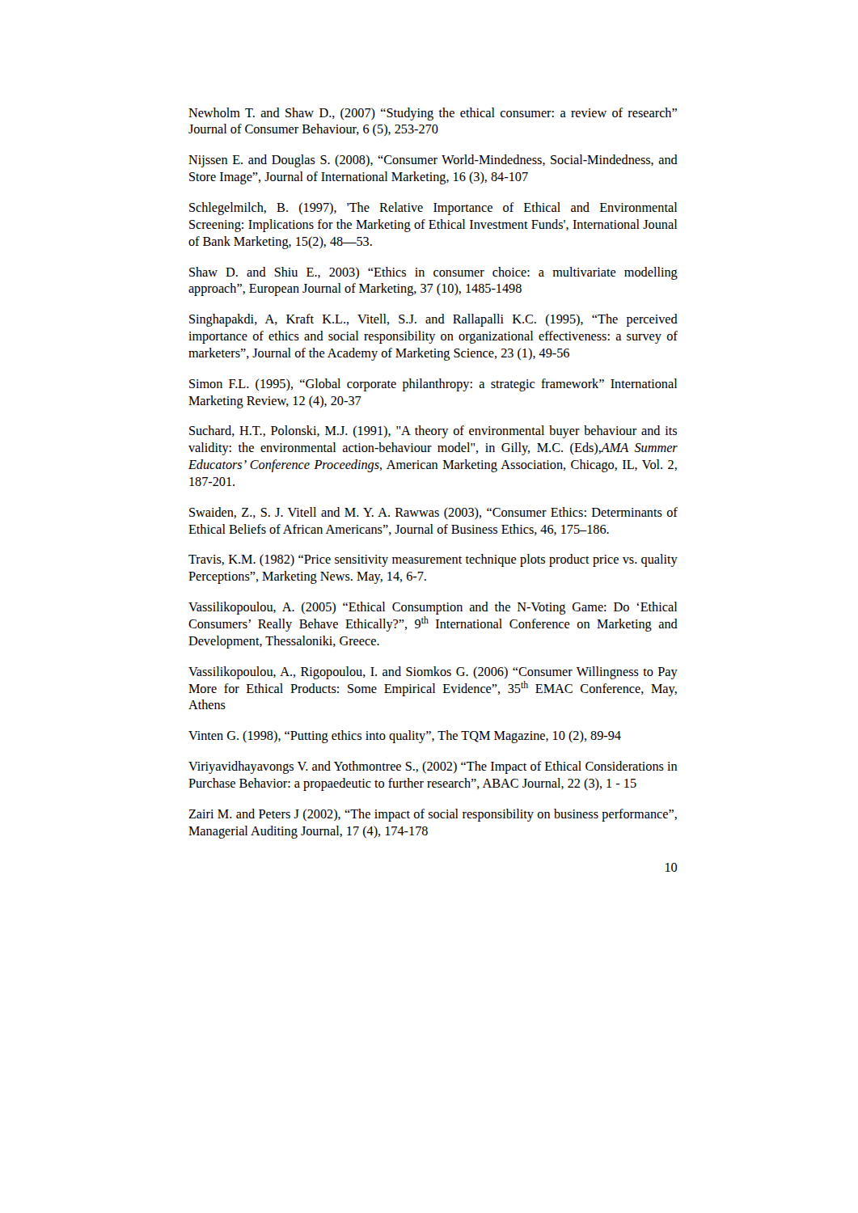Newholm T. and Shaw D., (2007) “Studying the ethical consumer: a review of research” Journal of Consumer Behaviour, 6 (5), 253-270
Nijssen E. and Douglas S. (2008), “Consumer World-Mindedness, Social-Mindedness, and Store Image”, Journal of International Marketing, 16 (3), 84-107
Schlegelmilch, B. (1997), 'The Relative Importance of Ethical and Environmental Screening: Implications for the Marketing of Ethical Investment Funds', International Jounal of Bank Marketing, 15(2), 48—53.
Shaw D. and Shiu E., 2003) “Ethics in consumer choice: a multivariate modelling approach”, European Journal of Marketing, 37 (10), 1485-1498
Singhapakdi, A, Kraft K.L., Vitell, S.J. and Rallapalli K.C. (1995), “The perceived importance of ethics and social responsibility on organizational effectiveness: a survey of marketers”, Journal of the Academy of Marketing Science, 23 (1), 49-56
Simon F.L. (1995), “Global corporate philanthropy: a strategic framework” International Marketing Review, 12 (4), 20-37
Suchard, H.T., Polonski, M.J. (1991), "A theory of environmental buyer behaviour and its validity: the environmental action-behaviour model", in Gilly, M.C. (Eds),AMA Summer Educators’ Conference Proceedings, American Marketing Association, Chicago, IL, Vol. 2, 187-201.
Swaiden, Z., S. J. Vitell and M. Y. A. Rawwas (2003), “Consumer Ethics: Determinants of Ethical Beliefs of African Americans”, Journal of Business Ethics, 46, 175–186.
Travis, K.M. (1982) “Price sensitivity measurement technique plots product price vs. quality Perceptions”, Marketing News. May, 14, 6-7.
Vassilikopoulou, A. (2005) “Ethical Consumption and the N-Voting Game: Do ‘Ethical Consumers’ Really Behave Ethically?”, 9th International Conference on Marketing and Development, Thessaloniki, Greece.
Vassilikopoulou, A., Rigopoulou, I. and Siomkos G. (2006) “Consumer Willingness to Pay More for Ethical Products: Some Empirical Evidence”, 35th EMAC Conference, May, Athens
Vinten G. (1998), “Putting ethics into quality”, The TQM Magazine, 10 (2), 89-94
Viriyavidhayavongs V. and Yothmontree S., (2002) “The Impact of Ethical Considerations in Purchase Behavior: a propaedeutic to further research”, ABAC Journal, 22 (3), 1 - 15
Zairi M. and Peters J (2002), “The impact of social responsibility on business performance”, Managerial Auditing Journal, 17 (4), 174-178
10